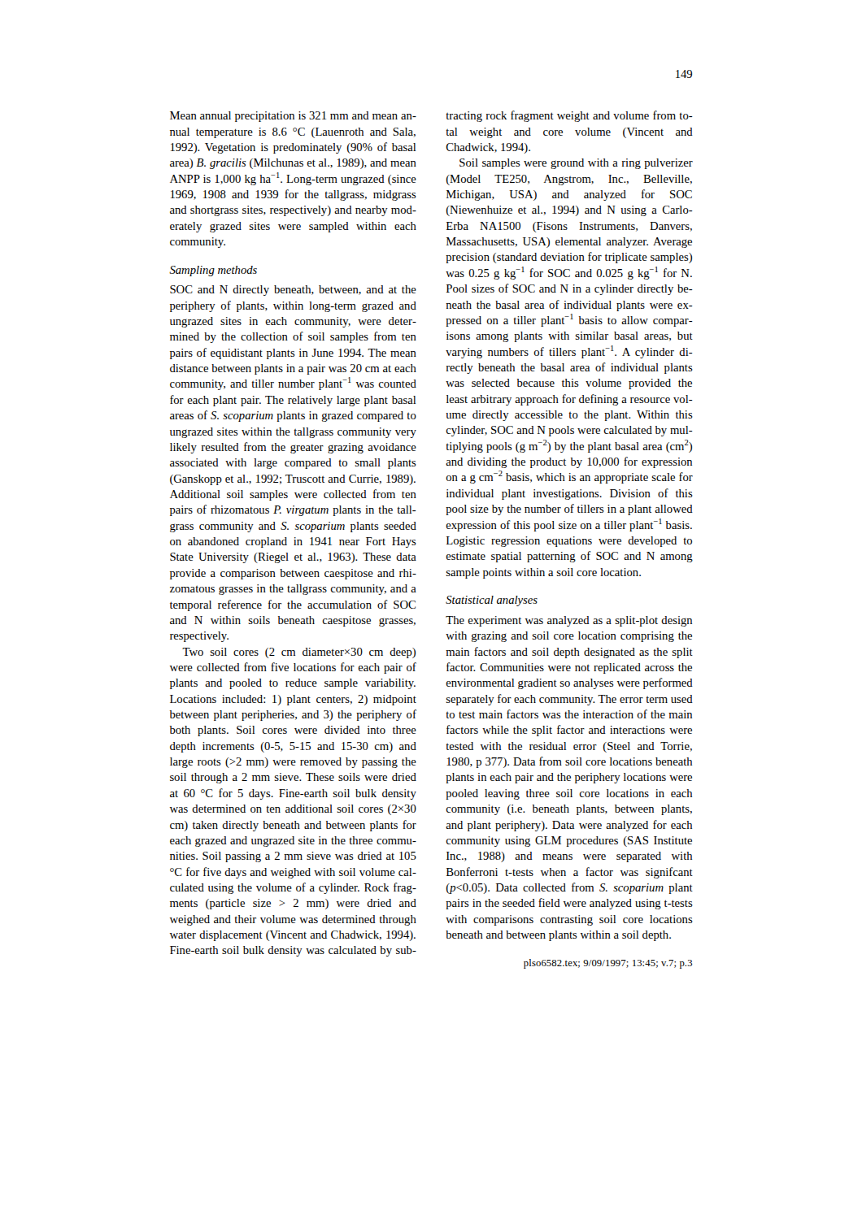149
Mean annual precipitation is 321 mm and mean annual temperature is 8.6 °C (Lauenroth and Sala, 1992). Vegetation is predominately (90% of basal area) B. gracilis (Milchunas et al., 1989), and mean ANPP is 1,000 kg ha−1. Long-term ungrazed (since 1969, 1908 and 1939 for the tallgrass, midgrass and shortgrass sites, respectively) and nearby moderately grazed sites were sampled within each community.
Sampling methods
SOC and N directly beneath, between, and at the periphery of plants, within long-term grazed and ungrazed sites in each community, were determined by the collection of soil samples from ten pairs of equidistant plants in June 1994. The mean distance between plants in a pair was 20 cm at each community, and tiller number plant−1 was counted for each plant pair. The relatively large plant basal areas of S. scoparium plants in grazed compared to ungrazed sites within the tallgrass community very likely resulted from the greater grazing avoidance associated with large compared to small plants (Ganskopp et al., 1992; Truscott and Currie, 1989). Additional soil samples were collected from ten pairs of rhizomatous P. virgatum plants in the tallgrass community and S. scoparium plants seeded on abandoned cropland in 1941 near Fort Hays State University (Riegel et al., 1963). These data provide a comparison between caespitose and rhizomatous grasses in the tallgrass community, and a temporal reference for the accumulation of SOC and N within soils beneath caespitose grasses, respectively.
Two soil cores (2 cm diameter×30 cm deep) were collected from five locations for each pair of plants and pooled to reduce sample variability. Locations included: 1) plant centers, 2) midpoint between plant peripheries, and 3) the periphery of both plants. Soil cores were divided into three depth increments (0-5, 5-15 and 15-30 cm) and large roots (>2 mm) were removed by passing the soil through a 2 mm sieve. These soils were dried at 60 °C for 5 days. Fine-earth soil bulk density was determined on ten additional soil cores (2×30 cm) taken directly beneath and between plants for each grazed and ungrazed site in the three communities. Soil passing a 2 mm sieve was dried at 105 °C for five days and weighed with soil volume calculated using the volume of a cylinder. Rock fragments (particle size > 2 mm) were dried and weighed and their volume was determined through water displacement (Vincent and Chadwick, 1994). Fine-earth soil bulk density was calculated by subtracting rock fragment weight and volume from total weight and core volume (Vincent and Chadwick, 1994).
Soil samples were ground with a ring pulverizer (Model TE250, Angstrom, Inc., Belleville, Michigan, USA) and analyzed for SOC (Niewenhuize et al., 1994) and N using a Carlo-Erba NA1500 (Fisons Instruments, Danvers, Massachusetts, USA) elemental analyzer. Average precision (standard deviation for triplicate samples) was 0.25 g kg−1 for SOC and 0.025 g kg−1 for N. Pool sizes of SOC and N in a cylinder directly beneath the basal area of individual plants were expressed on a tiller plant−1 basis to allow comparisons among plants with similar basal areas, but varying numbers of tillers plant−1. A cylinder directly beneath the basal area of individual plants was selected because this volume provided the least arbitrary approach for defining a resource volume directly accessible to the plant. Within this cylinder, SOC and N pools were calculated by multiplying pools (g m−2) by the plant basal area (cm2) and dividing the product by 10,000 for expression on a g cm−2 basis, which is an appropriate scale for individual plant investigations. Division of this pool size by the number of tillers in a plant allowed expression of this pool size on a tiller plant−1 basis. Logistic regression equations were developed to estimate spatial patterning of SOC and N among sample points within a soil core location.
Statistical analyses
The experiment was analyzed as a split-plot design with grazing and soil core location comprising the main factors and soil depth designated as the split factor. Communities were not replicated across the environmental gradient so analyses were performed separately for each community. The error term used to test main factors was the interaction of the main factors while the split factor and interactions were tested with the residual error (Steel and Torrie, 1980, p 377). Data from soil core locations beneath plants in each pair and the periphery locations were pooled leaving three soil core locations in each community (i.e. beneath plants, between plants, and plant periphery). Data were analyzed for each community using GLM procedures (SAS Institute Inc., 1988) and means were separated with Bonferroni t-tests when a factor was signifcant (p<0.05). Data collected from S. scoparium plant pairs in the seeded field were analyzed using t-tests with comparisons contrasting soil core locations beneath and between plants within a soil depth.
plso6582.tex; 9/09/1997; 13:45; v.7; p.3